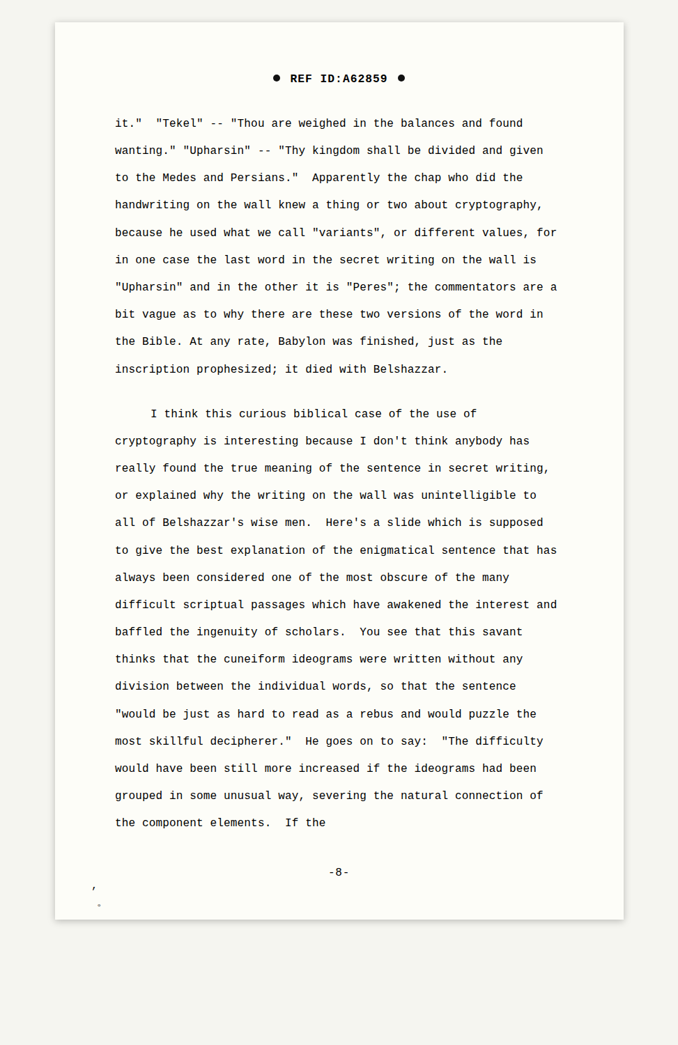REF ID:A62859
it." "Tekel" -- "Thou are weighed in the balances and found wanting." "Upharsin" -- "Thy kingdom shall be divided and given to the Medes and Persians." Apparently the chap who did the handwriting on the wall knew a thing or two about cryptography, because he used what we call "variants", or different values, for in one case the last word in the secret writing on the wall is "Upharsin" and in the other it is "Peres"; the commentators are a bit vague as to why there are these two versions of the word in the Bible. At any rate, Babylon was finished, just as the inscription prophesized; it died with Belshazzar.
I think this curious biblical case of the use of cryptography is interesting because I don't think anybody has really found the true meaning of the sentence in secret writing, or explained why the writing on the wall was unintelligible to all of Belshazzar's wise men. Here's a slide which is supposed to give the best explanation of the enigmatical sentence that has always been considered one of the most obscure of the many difficult scriptual passages which have awakened the interest and baffled the ingenuity of scholars. You see that this savant thinks that the cuneiform ideograms were written without any division between the individual words, so that the sentence "would be just as hard to read as a rebus and would puzzle the most skillful decipherer." He goes on to say: "The difficulty would have been still more increased if the ideograms had been grouped in some unusual way, severing the natural connection of the component elements. If the
-8-
,
◦